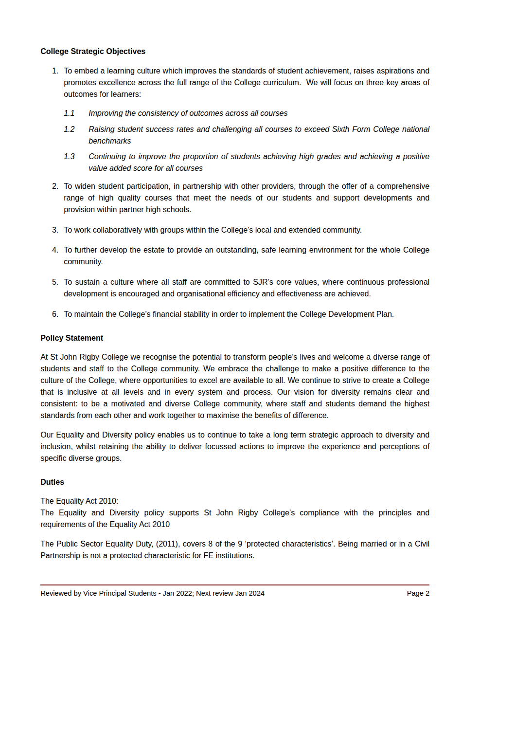College Strategic Objectives
To embed a learning culture which improves the standards of student achievement, raises aspirations and promotes excellence across the full range of the College curriculum. We will focus on three key areas of outcomes for learners:
1.1 Improving the consistency of outcomes across all courses
1.2 Raising student success rates and challenging all courses to exceed Sixth Form College national benchmarks
1.3 Continuing to improve the proportion of students achieving high grades and achieving a positive value added score for all courses
To widen student participation, in partnership with other providers, through the offer of a comprehensive range of high quality courses that meet the needs of our students and support developments and provision within partner high schools.
To work collaboratively with groups within the College’s local and extended community.
To further develop the estate to provide an outstanding, safe learning environment for the whole College community.
To sustain a culture where all staff are committed to SJR’s core values, where continuous professional development is encouraged and organisational efficiency and effectiveness are achieved.
To maintain the College’s financial stability in order to implement the College Development Plan.
Policy Statement
At St John Rigby College we recognise the potential to transform people’s lives and welcome a diverse range of students and staff to the College community. We embrace the challenge to make a positive difference to the culture of the College, where opportunities to excel are available to all. We continue to strive to create a College that is inclusive at all levels and in every system and process. Our vision for diversity remains clear and consistent: to be a motivated and diverse College community, where staff and students demand the highest standards from each other and work together to maximise the benefits of difference.
Our Equality and Diversity policy enables us to continue to take a long term strategic approach to diversity and inclusion, whilst retaining the ability to deliver focussed actions to improve the experience and perceptions of specific diverse groups.
Duties
The Equality Act 2010:
The Equality and Diversity policy supports St John Rigby College’s compliance with the principles and requirements of the Equality Act 2010
The Public Sector Equality Duty, (2011), covers 8 of the 9 ‘protected characteristics’. Being married or in a Civil Partnership is not a protected characteristic for FE institutions.
Reviewed by Vice Principal Students - Jan 2022; Next review Jan 2024 Page 2